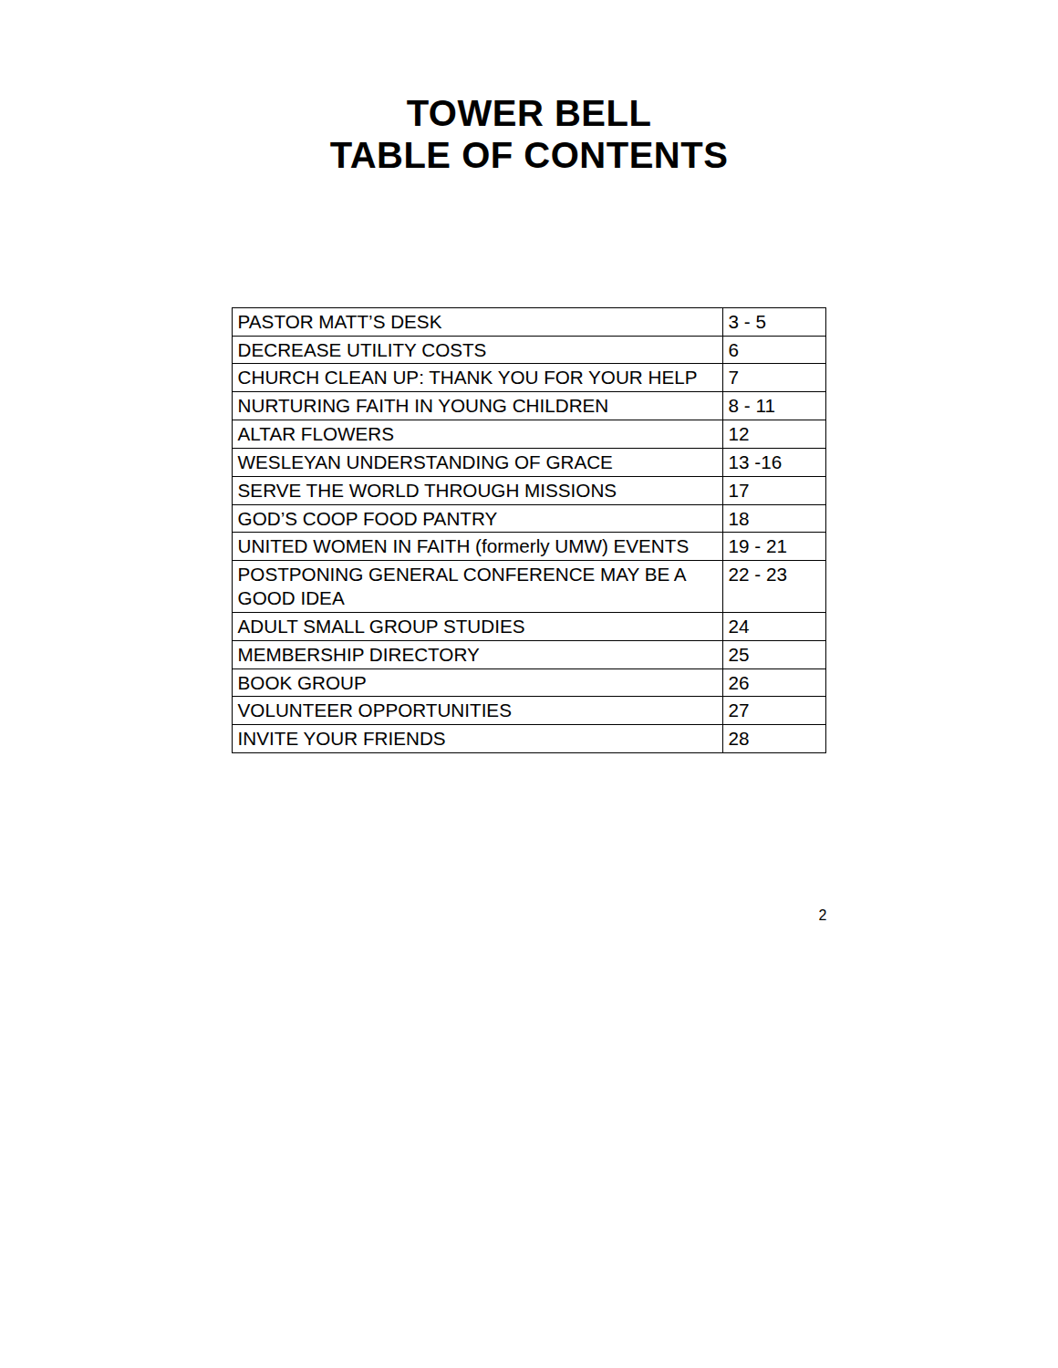TOWER BELL
TABLE OF CONTENTS
| PASTOR MATT’S DESK | 3 - 5 |
| DECREASE UTILITY COSTS | 6 |
| CHURCH CLEAN UP: THANK YOU FOR YOUR HELP | 7 |
| NURTURING FAITH IN YOUNG CHILDREN | 8 - 11 |
| ALTAR FLOWERS | 12 |
| WESLEYAN UNDERSTANDING OF GRACE | 13 -16 |
| SERVE THE WORLD THROUGH MISSIONS | 17 |
| GOD’S COOP FOOD PANTRY | 18 |
| UNITED WOMEN IN FAITH (formerly UMW) EVENTS | 19 - 21 |
| POSTPONING GENERAL CONFERENCE MAY BE A GOOD IDEA | 22 - 23 |
| ADULT SMALL GROUP STUDIES | 24 |
| MEMBERSHIP DIRECTORY | 25 |
| BOOK GROUP | 26 |
| VOLUNTEER OPPORTUNITIES | 27 |
| INVITE YOUR FRIENDS | 28 |
2